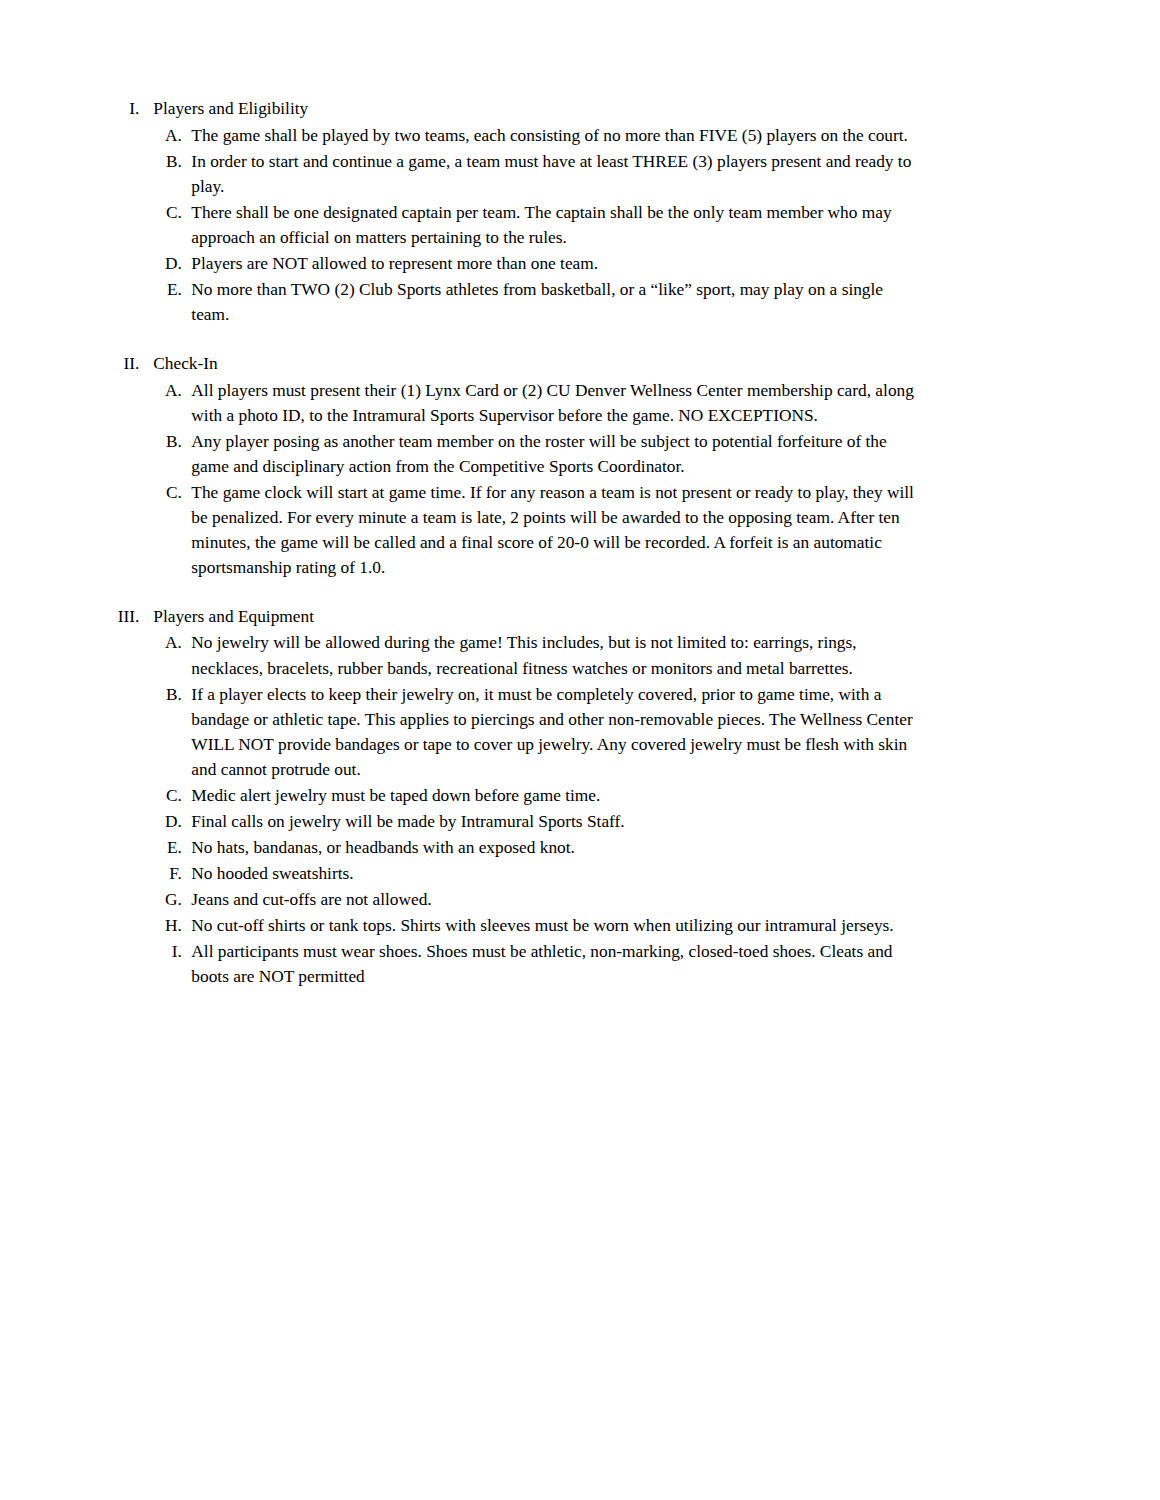Players and Eligibility
The game shall be played by two teams, each consisting of no more than FIVE (5) players on the court.
In order to start and continue a game, a team must have at least THREE (3) players present and ready to play.
There shall be one designated captain per team. The captain shall be the only team member who may approach an official on matters pertaining to the rules.
Players are NOT allowed to represent more than one team.
No more than TWO (2) Club Sports athletes from basketball, or a “like” sport, may play on a single team.
Check-In
All players must present their (1) Lynx Card or (2) CU Denver Wellness Center membership card, along with a photo ID, to the Intramural Sports Supervisor before the game. NO EXCEPTIONS.
Any player posing as another team member on the roster will be subject to potential forfeiture of the game and disciplinary action from the Competitive Sports Coordinator.
The game clock will start at game time. If for any reason a team is not present or ready to play, they will be penalized. For every minute a team is late, 2 points will be awarded to the opposing team. After ten minutes, the game will be called and a final score of 20-0 will be recorded. A forfeit is an automatic sportsmanship rating of 1.0.
Players and Equipment
No jewelry will be allowed during the game! This includes, but is not limited to: earrings, rings, necklaces, bracelets, rubber bands, recreational fitness watches or monitors and metal barrettes.
If a player elects to keep their jewelry on, it must be completely covered, prior to game time, with a bandage or athletic tape. This applies to piercings and other non-removable pieces. The Wellness Center WILL NOT provide bandages or tape to cover up jewelry. Any covered jewelry must be flesh with skin and cannot protrude out.
Medic alert jewelry must be taped down before game time.
Final calls on jewelry will be made by Intramural Sports Staff.
No hats, bandanas, or headbands with an exposed knot.
No hooded sweatshirts.
Jeans and cut-offs are not allowed.
No cut-off shirts or tank tops. Shirts with sleeves must be worn when utilizing our intramural jerseys.
All participants must wear shoes. Shoes must be athletic, non-marking, closed-toed shoes. Cleats and boots are NOT permitted